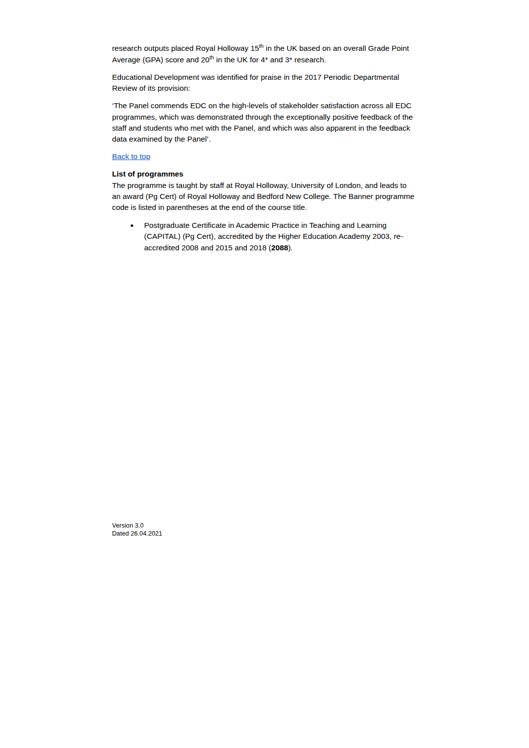research outputs placed Royal Holloway 15th in the UK based on an overall Grade Point Average (GPA) score and 20th in the UK for 4* and 3* research.
Educational Development was identified for praise in the 2017 Periodic Departmental Review of its provision:
‘The Panel commends EDC on the high-levels of stakeholder satisfaction across all EDC programmes, which was demonstrated through the exceptionally positive feedback of the staff and students who met with the Panel, and which was also apparent in the feedback data examined by the Panel’.
Back to top
List of programmes
The programme is taught by staff at Royal Holloway, University of London, and leads to an award (Pg Cert) of Royal Holloway and Bedford New College. The Banner programme code is listed in parentheses at the end of the course title.
Postgraduate Certificate in Academic Practice in Teaching and Learning (CAPITAL) (Pg Cert), accredited by the Higher Education Academy 2003, re-accredited 2008 and 2015 and 2018 (2088).
Version 3.0
Dated 26.04.2021